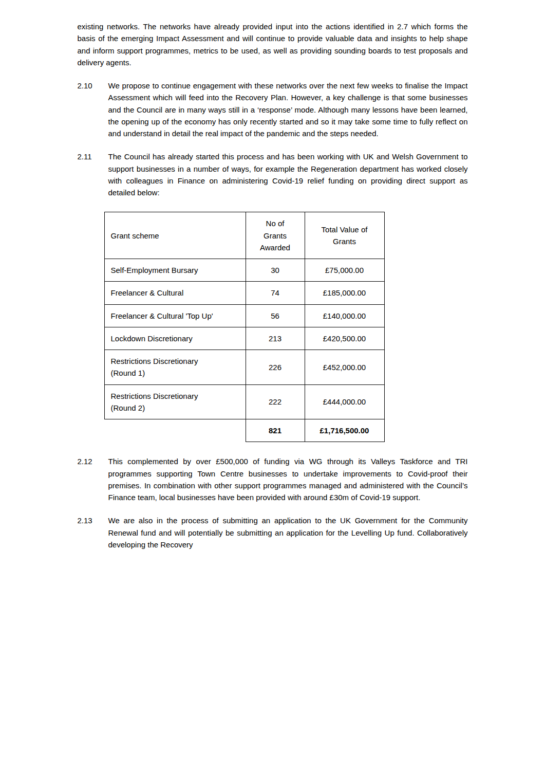existing networks. The networks have already provided input into the actions identified in 2.7 which forms the basis of the emerging Impact Assessment and will continue to provide valuable data and insights to help shape and inform support programmes, metrics to be used, as well as providing sounding boards to test proposals and delivery agents.
2.10
We propose to continue engagement with these networks over the next few weeks to finalise the Impact Assessment which will feed into the Recovery Plan. However, a key challenge is that some businesses and the Council are in many ways still in a ‘response’ mode. Although many lessons have been learned, the opening up of the economy has only recently started and so it may take some time to fully reflect on and understand in detail the real impact of the pandemic and the steps needed.
2.11
The Council has already started this process and has been working with UK and Welsh Government to support businesses in a number of ways, for example the Regeneration department has worked closely with colleagues in Finance on administering Covid-19 relief funding on providing direct support as detailed below:
| Grant scheme | No of Grants Awarded | Total Value of Grants |
| --- | --- | --- |
| Self-Employment Bursary | 30 | £75,000.00 |
| Freelancer & Cultural | 74 | £185,000.00 |
| Freelancer & Cultural 'Top Up' | 56 | £140,000.00 |
| Lockdown Discretionary | 213 | £420,500.00 |
| Restrictions Discretionary (Round 1) | 226 | £452,000.00 |
| Restrictions Discretionary (Round 2) | 222 | £444,000.00 |
| | 821 | £1,716,500.00 |
2.12
This complemented by over £500,000 of funding via WG through its Valleys Taskforce and TRI programmes supporting Town Centre businesses to undertake improvements to Covid-proof their premises. In combination with other support programmes managed and administered with the Council’s Finance team, local businesses have been provided with around £30m of Covid-19 support.
2.13
We are also in the process of submitting an application to the UK Government for the Community Renewal fund and will potentially be submitting an application for the Levelling Up fund. Collaboratively developing the Recovery